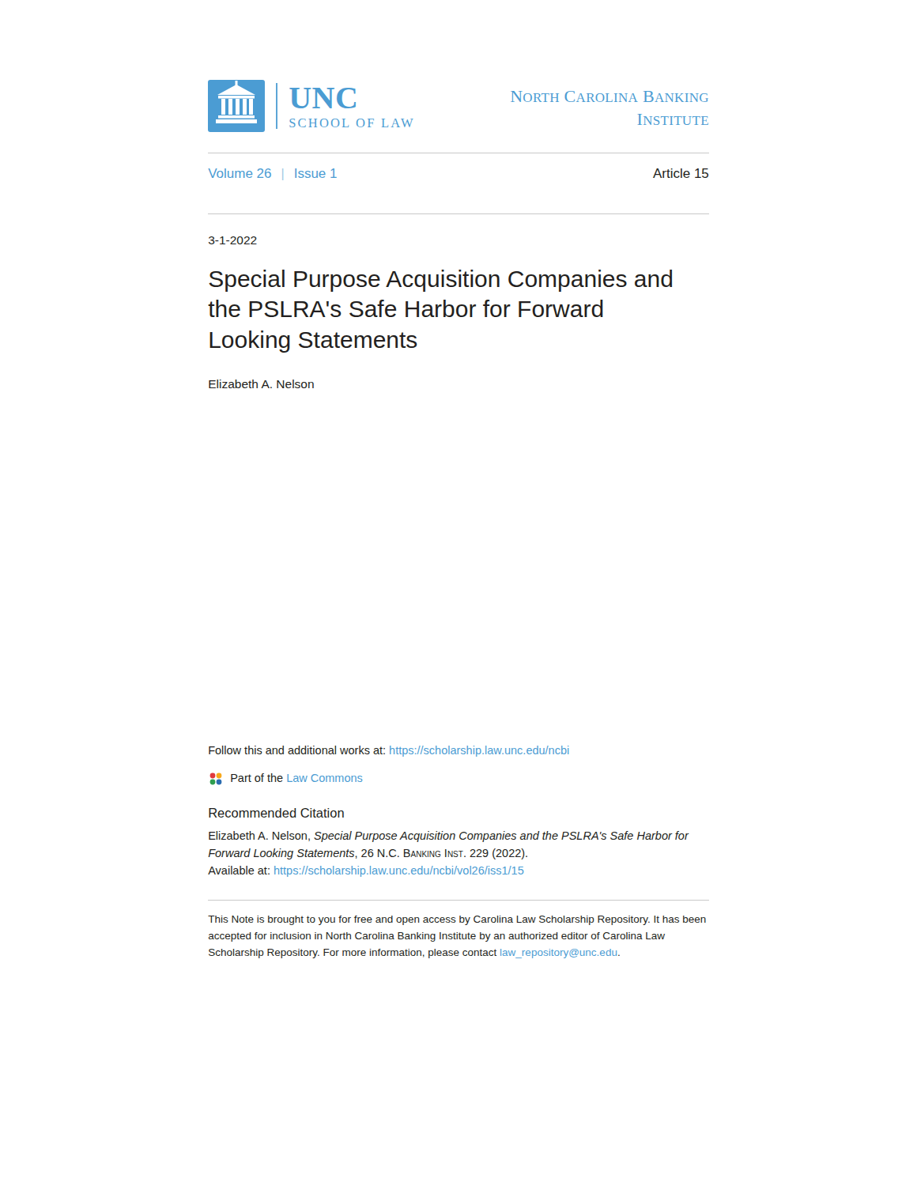UNC
SCHOOL OF LAW
NORTH CAROLINA BANKING
INSTITUTE
Volume 26 | Issue 1
Article 15
3-1-2022
Special Purpose Acquisition Companies and the PSLRA's Safe Harbor for Forward Looking Statements
Elizabeth A. Nelson
Follow this and additional works at: https://scholarship.law.unc.edu/ncbi
Part of the Law Commons
Recommended Citation
Elizabeth A. Nelson, Special Purpose Acquisition Companies and the PSLRA's Safe Harbor for Forward Looking Statements, 26 N.C. Banking Inst. 229 (2022).
Available at: https://scholarship.law.unc.edu/ncbi/vol26/iss1/15
This Note is brought to you for free and open access by Carolina Law Scholarship Repository. It has been accepted for inclusion in North Carolina Banking Institute by an authorized editor of Carolina Law Scholarship Repository. For more information, please contact law_repository@unc.edu.